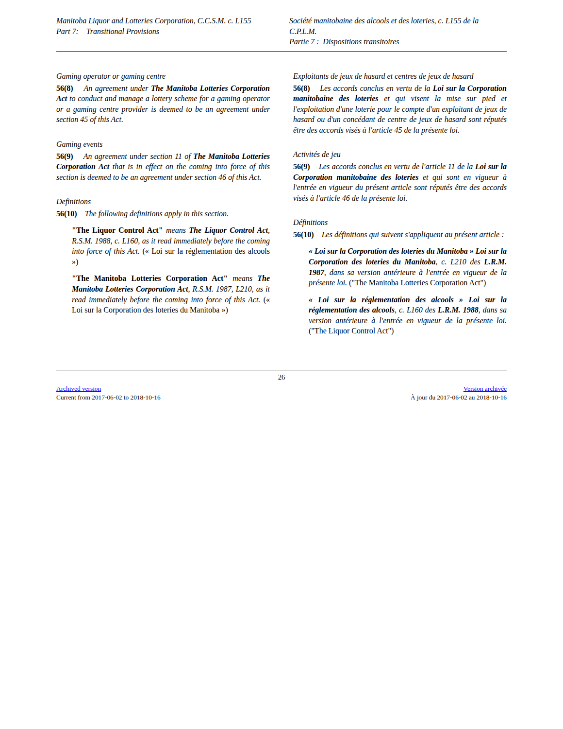Manitoba Liquor and Lotteries Corporation, C.C.S.M. c. L155
Part 7: Transitional Provisions
Société manitobaine des alcools et des loteries, c. L155 de la C.P.L.M.
Partie 7 : Dispositions transitoires
Gaming operator or gaming centre
56(8) An agreement under The Manitoba Lotteries Corporation Act to conduct and manage a lottery scheme for a gaming operator or a gaming centre provider is deemed to be an agreement under section 45 of this Act.
Gaming events
56(9) An agreement under section 11 of The Manitoba Lotteries Corporation Act that is in effect on the coming into force of this section is deemed to be an agreement under section 46 of this Act.
Definitions
56(10) The following definitions apply in this section.
"The Liquor Control Act" means The Liquor Control Act, R.S.M. 1988, c. L160, as it read immediately before the coming into force of this Act. (« Loi sur la réglementation des alcools »)
"The Manitoba Lotteries Corporation Act" means The Manitoba Lotteries Corporation Act, R.S.M. 1987, L210, as it read immediately before the coming into force of this Act. (« Loi sur la Corporation des loteries du Manitoba »)
Exploitants de jeux de hasard et centres de jeux de hasard
56(8) Les accords conclus en vertu de la Loi sur la Corporation manitobaine des loteries et qui visent la mise sur pied et l'exploitation d'une loterie pour le compte d'un exploitant de jeux de hasard ou d'un concédant de centre de jeux de hasard sont réputés être des accords visés à l'article 45 de la présente loi.
Activités de jeu
56(9) Les accords conclus en vertu de l'article 11 de la Loi sur la Corporation manitobaine des loteries et qui sont en vigueur à l'entrée en vigueur du présent article sont réputés être des accords visés à l'article 46 de la présente loi.
Définitions
56(10) Les définitions qui suivent s'appliquent au présent article :
« Loi sur la Corporation des loteries du Manitoba » Loi sur la Corporation des loteries du Manitoba, c. L210 des L.R.M. 1987, dans sa version antérieure à l'entrée en vigueur de la présente loi. ("The Manitoba Lotteries Corporation Act")
« Loi sur la réglementation des alcools » Loi sur la réglementation des alcools, c. L160 des L.R.M. 1988, dans sa version antérieure à l'entrée en vigueur de la présente loi. ("The Liquor Control Act")
26
Archived version
Current from 2017-06-02 to 2018-10-16
Version archivée
À jour du 2017-06-02 au 2018-10-16